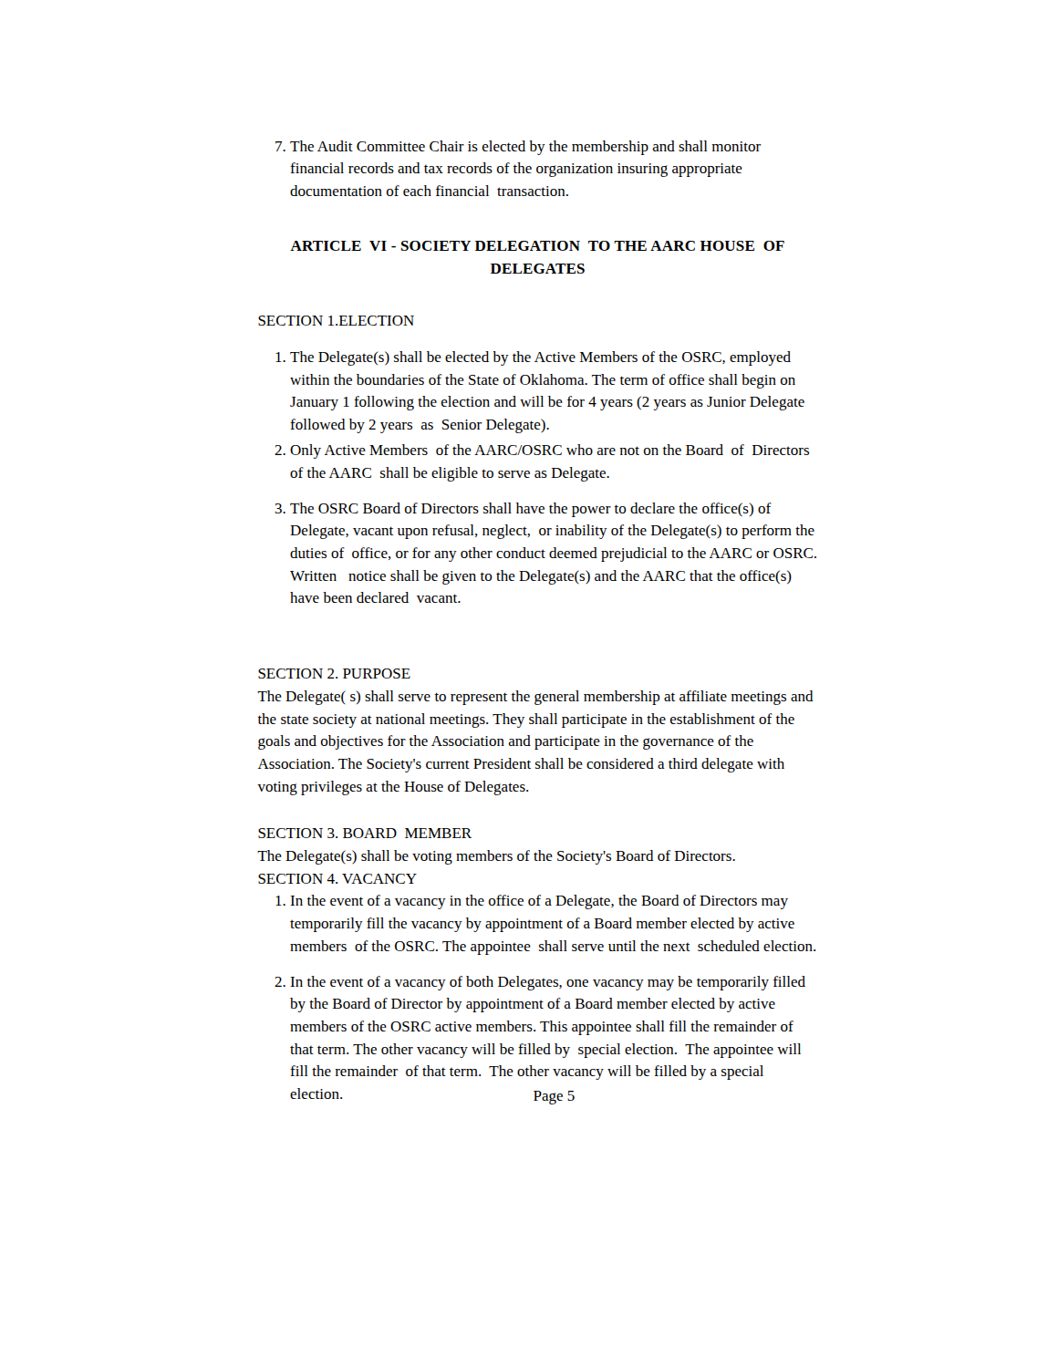The Audit Committee Chair is elected by the membership and shall monitor financial records and tax records of the organization insuring appropriate documentation of each financial transaction.
ARTICLE VI - SOCIETY DELEGATION TO THE AARC HOUSE OF DELEGATES
SECTION 1.ELECTION
The Delegate(s) shall be elected by the Active Members of the OSRC, employed within the boundaries of the State of Oklahoma. The term of office shall begin on January 1 following the election and will be for 4 years (2 years as Junior Delegate followed by 2 years as Senior Delegate).
Only Active Members of the AARC/OSRC who are not on the Board of Directors of the AARC shall be eligible to serve as Delegate.
The OSRC Board of Directors shall have the power to declare the office(s) of Delegate, vacant upon refusal, neglect, or inability of the Delegate(s) to perform the duties of office, or for any other conduct deemed prejudicial to the AARC or OSRC. Written notice shall be given to the Delegate(s) and the AARC that the office(s) have been declared vacant.
SECTION 2. PURPOSE
The Delegate( s) shall serve to represent the general membership at affiliate meetings and the state society at national meetings. They shall participate in the establishment of the goals and objectives for the Association and participate in the governance of the Association. The Society's current President shall be considered a third delegate with voting privileges at the House of Delegates.
SECTION 3. BOARD MEMBER
The Delegate(s) shall be voting members of the Society's Board of Directors.
SECTION 4. VACANCY
In the event of a vacancy in the office of a Delegate, the Board of Directors may temporarily fill the vacancy by appointment of a Board member elected by active members of the OSRC. The appointee shall serve until the next scheduled election.
In the event of a vacancy of both Delegates, one vacancy may be temporarily filled by the Board of Director by appointment of a Board member elected by active members of the OSRC active members. This appointee shall fill the remainder of that term. The other vacancy will be filled by special election. The appointee will fill the remainder of that term. The other vacancy will be filled by a special election. Page 5